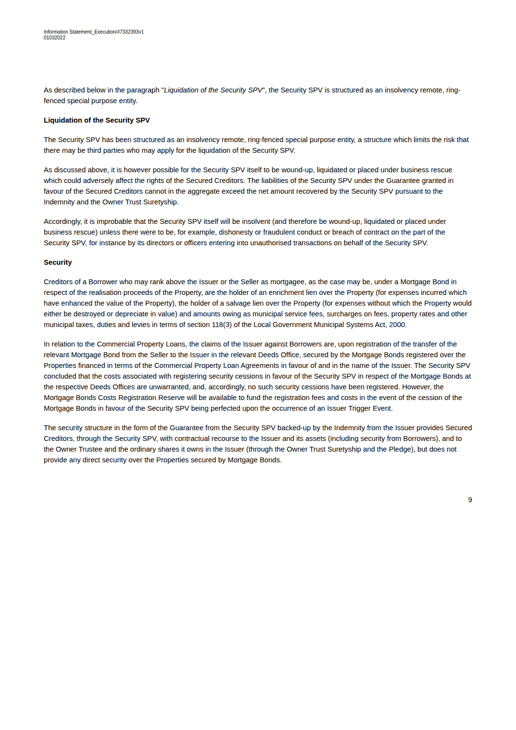Information Statement_Execution/#7332393v1
01032022
As described below in the paragraph "Liquidation of the Security SPV", the Security SPV is structured as an insolvency remote, ring-fenced special purpose entity.
Liquidation of the Security SPV
The Security SPV has been structured as an insolvency remote, ring-fenced special purpose entity, a structure which limits the risk that there may be third parties who may apply for the liquidation of the Security SPV.
As discussed above, it is however possible for the Security SPV itself to be wound-up, liquidated or placed under business rescue which could adversely affect the rights of the Secured Creditors. The liabilities of the Security SPV under the Guarantee granted in favour of the Secured Creditors cannot in the aggregate exceed the net amount recovered by the Security SPV pursuant to the Indemnity and the Owner Trust Suretyship.
Accordingly, it is improbable that the Security SPV itself will be insolvent (and therefore be wound-up, liquidated or placed under business rescue) unless there were to be, for example, dishonesty or fraudulent conduct or breach of contract on the part of the Security SPV, for instance by its directors or officers entering into unauthorised transactions on behalf of the Security SPV.
Security
Creditors of a Borrower who may rank above the Issuer or the Seller as mortgagee, as the case may be, under a Mortgage Bond in respect of the realisation proceeds of the Property, are the holder of an enrichment lien over the Property (for expenses incurred which have enhanced the value of the Property), the holder of a salvage lien over the Property (for expenses without which the Property would either be destroyed or depreciate in value) and amounts owing as municipal service fees, surcharges on fees, property rates and other municipal taxes, duties and levies in terms of section 118(3) of the Local Government Municipal Systems Act, 2000.
In relation to the Commercial Property Loans, the claims of the Issuer against Borrowers are, upon registration of the transfer of the relevant Mortgage Bond from the Seller to the Issuer in the relevant Deeds Office, secured by the Mortgage Bonds registered over the Properties financed in terms of the Commercial Property Loan Agreements in favour of and in the name of the Issuer. The Security SPV concluded that the costs associated with registering security cessions in favour of the Security SPV in respect of the Mortgage Bonds at the respective Deeds Offices are unwarranted, and, accordingly, no such security cessions have been registered. However, the Mortgage Bonds Costs Registration Reserve will be available to fund the registration fees and costs in the event of the cession of the Mortgage Bonds in favour of the Security SPV being perfected upon the occurrence of an Issuer Trigger Event.
The security structure in the form of the Guarantee from the Security SPV backed-up by the Indemnity from the Issuer provides Secured Creditors, through the Security SPV, with contractual recourse to the Issuer and its assets (including security from Borrowers), and to the Owner Trustee and the ordinary shares it owns in the Issuer (through the Owner Trust Suretyship and the Pledge), but does not provide any direct security over the Properties secured by Mortgage Bonds.
9